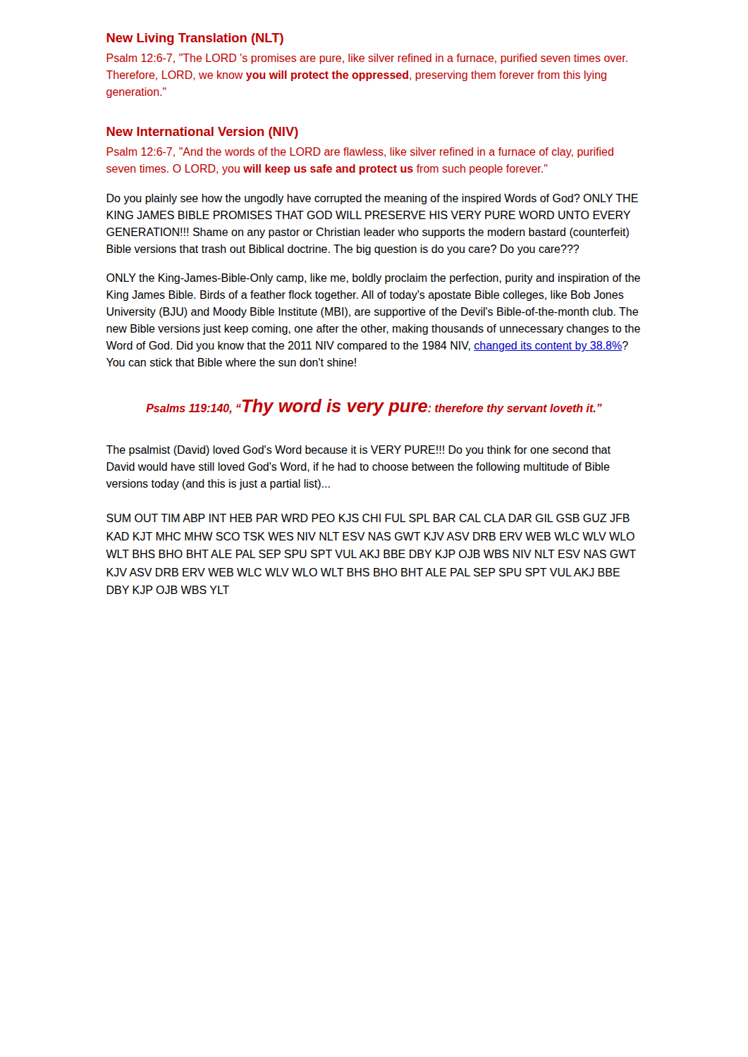New Living Translation (NLT)
Psalm 12:6-7, "The LORD 's promises are pure, like silver refined in a furnace, purified seven times over. Therefore, LORD, we know you will protect the oppressed, preserving them forever from this lying generation."
New International Version (NIV)
Psalm 12:6-7, "And the words of the LORD are flawless, like silver refined in a furnace of clay, purified seven times. O LORD, you will keep us safe and protect us from such people forever."
Do you plainly see how the ungodly have corrupted the meaning of the inspired Words of God? ONLY THE KING JAMES BIBLE PROMISES THAT GOD WILL PRESERVE HIS VERY PURE WORD UNTO EVERY GENERATION!!! Shame on any pastor or Christian leader who supports the modern bastard (counterfeit) Bible versions that trash out Biblical doctrine. The big question is do you care? Do you care???
ONLY the King-James-Bible-Only camp, like me, boldly proclaim the perfection, purity and inspiration of the King James Bible. Birds of a feather flock together. All of today's apostate Bible colleges, like Bob Jones University (BJU) and Moody Bible Institute (MBI), are supportive of the Devil's Bible-of-the-month club. The new Bible versions just keep coming, one after the other, making thousands of unnecessary changes to the Word of God. Did you know that the 2011 NIV compared to the 1984 NIV, changed its content by 38.8%? You can stick that Bible where the sun don't shine!
Psalms 119:140, “Thy word is very pure: therefore thy servant loveth it.”
The psalmist (David) loved God's Word because it is VERY PURE!!! Do you think for one second that David would have still loved God's Word, if he had to choose between the following multitude of Bible versions today (and this is just a partial list)...
SUM OUT TIM ABP INT HEB PAR WRD PEO KJS CHI FUL SPL BAR CAL CLA DAR GIL GSB GUZ JFB KAD KJT MHC MHW SCO TSK WES NIV NLT ESV NAS GWT KJV ASV DRB ERV WEB WLC WLV WLO WLT BHS BHO BHT ALE PAL SEP SPU SPT VUL AKJ BBE DBY KJP OJB WBS NIV NLT ESV NAS GWT KJV ASV DRB ERV WEB WLC WLV WLO WLT BHS BHO BHT ALE PAL SEP SPU SPT VUL AKJ BBE DBY KJP OJB WBS YLT